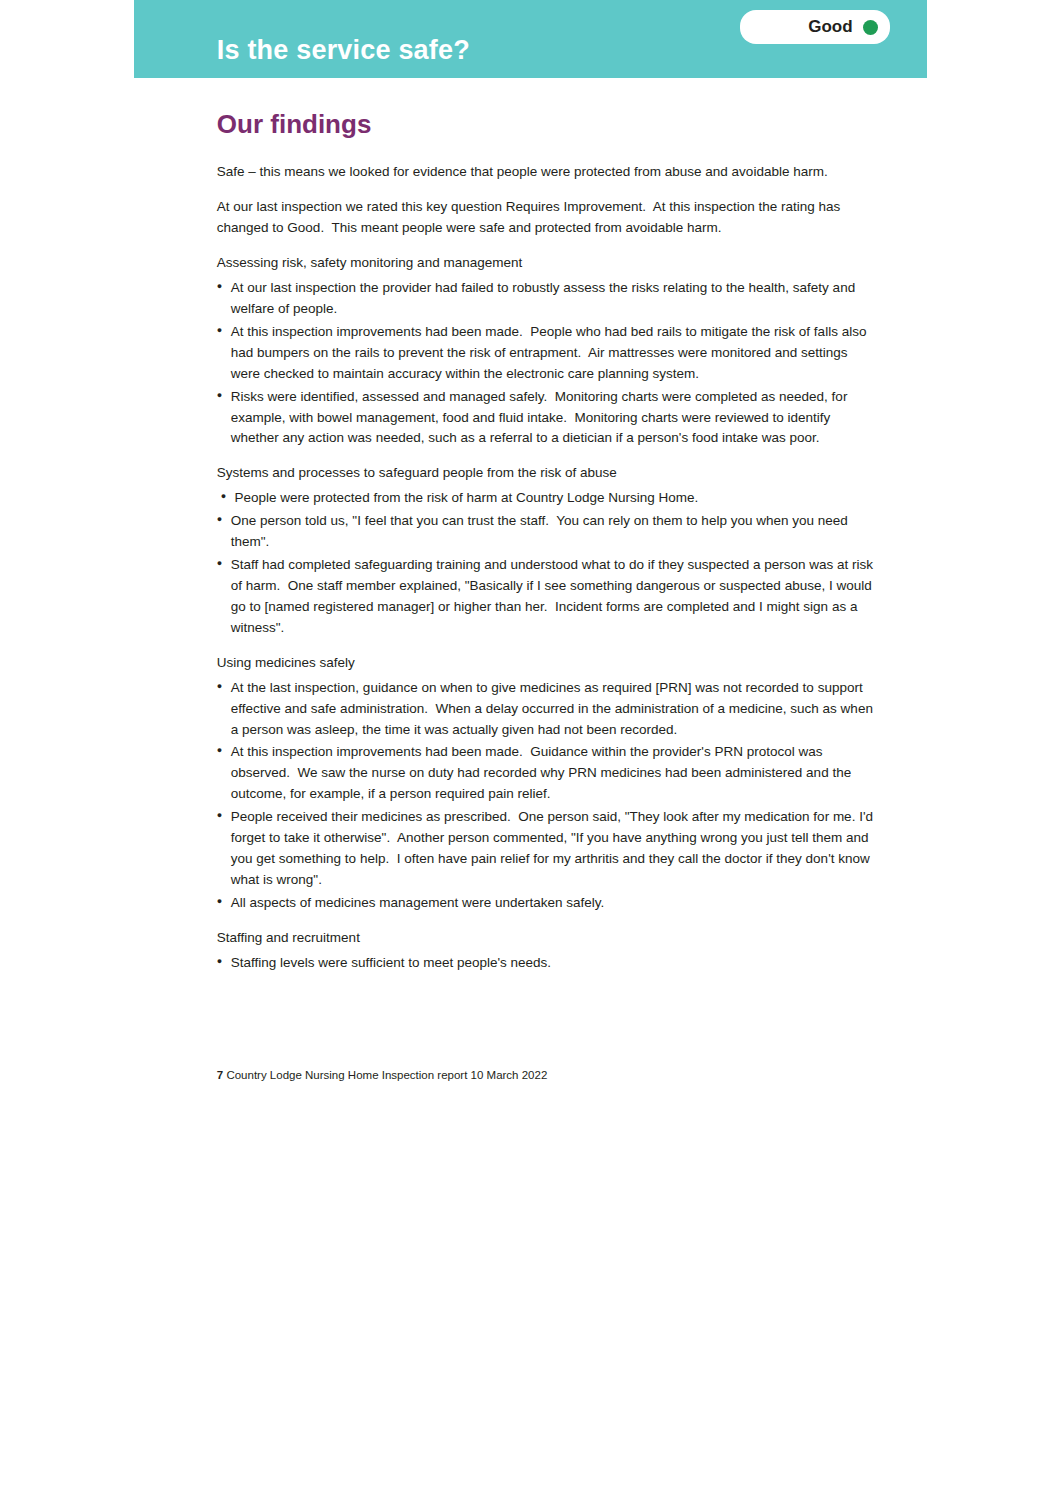Good
Is the service safe?
Our findings
Safe – this means we looked for evidence that people were protected from abuse and avoidable harm.
At our last inspection we rated this key question Requires Improvement. At this inspection the rating has changed to Good. This meant people were safe and protected from avoidable harm.
Assessing risk, safety monitoring and management
At our last inspection the provider had failed to robustly assess the risks relating to the health, safety and welfare of people.
At this inspection improvements had been made. People who had bed rails to mitigate the risk of falls also had bumpers on the rails to prevent the risk of entrapment. Air mattresses were monitored and settings were checked to maintain accuracy within the electronic care planning system.
Risks were identified, assessed and managed safely. Monitoring charts were completed as needed, for example, with bowel management, food and fluid intake. Monitoring charts were reviewed to identify whether any action was needed, such as a referral to a dietician if a person's food intake was poor.
Systems and processes to safeguard people from the risk of abuse
People were protected from the risk of harm at Country Lodge Nursing Home.
One person told us, "I feel that you can trust the staff. You can rely on them to help you when you need them".
Staff had completed safeguarding training and understood what to do if they suspected a person was at risk of harm. One staff member explained, "Basically if I see something dangerous or suspected abuse, I would go to [named registered manager] or higher than her. Incident forms are completed and I might sign as a witness".
Using medicines safely
At the last inspection, guidance on when to give medicines as required [PRN] was not recorded to support effective and safe administration. When a delay occurred in the administration of a medicine, such as when a person was asleep, the time it was actually given had not been recorded.
At this inspection improvements had been made. Guidance within the provider's PRN protocol was observed. We saw the nurse on duty had recorded why PRN medicines had been administered and the outcome, for example, if a person required pain relief.
People received their medicines as prescribed. One person said, "They look after my medication for me. I'd forget to take it otherwise". Another person commented, "If you have anything wrong you just tell them and you get something to help. I often have pain relief for my arthritis and they call the doctor if they don't know what is wrong".
All aspects of medicines management were undertaken safely.
Staffing and recruitment
Staffing levels were sufficient to meet people's needs.
7 Country Lodge Nursing Home Inspection report 10 March 2022